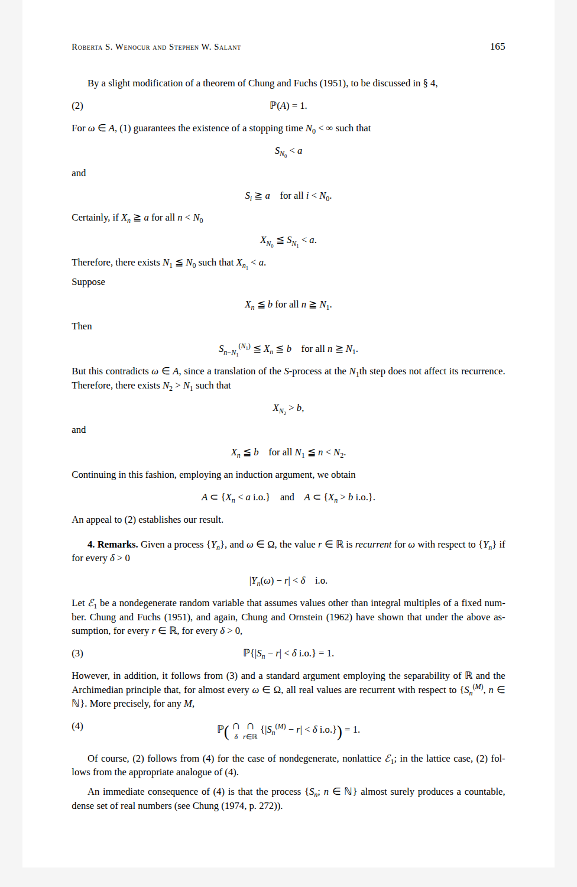Roberta S. Wenocur and Stephen W. Salant 165
By a slight modification of a theorem of Chung and Fuchs (1951), to be discussed in § 4,
(2) ℙ(A) = 1.
For ω ∈ A, (1) guarantees the existence of a stopping time N0 < ∞ such that
SN0 < a
and
Si ≧ a for all i < N0.
Certainly, if Xn ≧ a for all n < N0
XN0 ≦ SN1 < a.
Therefore, there exists N1 ≦ N0 such that Xn1 < a.
Suppose
Xn ≦ b for all n ≧ N1.
Then
Sn−N1(N1) ≦ Xn ≦ b for all n ≧ N1.
But this contradicts ω ∈ A, since a translation of the S-process at the N1th step does not affect its recurrence. Therefore, there exists N2 > N1 such that
XN2 > b,
and
Xn ≦ b for all N1 ≦ n < N2.
Continuing in this fashion, employing an induction argument, we obtain
A ⊂ {Xn < a i.o.} and A ⊂ {Xn > b i.o.}.
An appeal to (2) establishes our result.
4. Remarks. Given a process {Yn}, and ω ∈ Ω, the value r ∈ ℝ is recurrent for ω with respect to {Yn} if for every δ > 0
|Yn(ω) − r| < δ i.o.
Let ℰ1 be a nondegenerate random variable that assumes values other than integral multiples of a fixed number. Chung and Fuchs (1951), and again, Chung and Ornstein (1962) have shown that under the above assumption, for every r ∈ ℝ, for every δ > 0,
(3) ℙ{|Sn − r| < δ i.o.} = 1.
However, in addition, it follows from (3) and a standard argument employing the separability of ℝ and the Archimedian principle that, for almost every ω ∈ Ω, all real values are recurrent with respect to {Sn(M), n ∈ ℕ}. More precisely, for any M,
(4) ℙ( ∩
δ ∩
r∈ℝ {|Sn(M) − r| < δ i.o.}) = 1.
Of course, (2) follows from (4) for the case of nondegenerate, nonlattice ℰ1; in the lattice case, (2) follows from the appropriate analogue of (4).
An immediate consequence of (4) is that the process {Sn; n ∈ ℕ} almost surely produces a countable, dense set of real numbers (see Chung (1974, p. 272)).